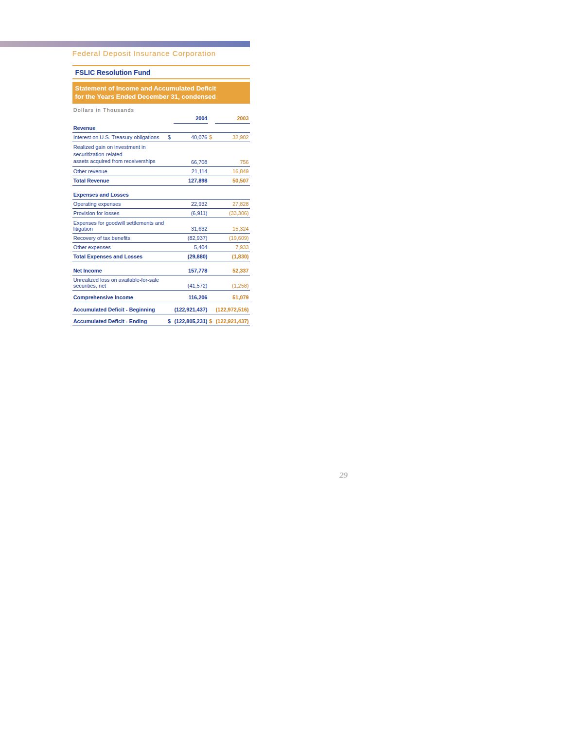Federal Deposit Insurance Corporation
FSLIC Resolution Fund
Statement of Income and Accumulated Deficit
for the Years Ended December 31, condensed
Dollars in Thousands
| | | 2004 | | 2003 |
| --- | --- | --- | --- | --- |
| Revenue |
| Interest on U.S. Treasury obligations | $ | 40,076 | $ | 32,902 |
| Realized gain on investment in securitization-related assets acquired from receiverships | | 66,708 | | 756 |
| Other revenue | | 21,114 | | 16,849 |
| Total Revenue | | 127,898 | | 50,507 |
| Expenses and Losses |
| Operating expenses | | 22,932 | | 27,828 |
| Provision for losses | | (6,911) | | (33,306) |
| Expenses for goodwill settlements and litigation | | 31,632 | | 15,324 |
| Recovery of tax benefits | | (82,937) | | (19,609) |
| Other expenses | | 5,404 | | 7,933 |
| Total Expenses and Losses | | (29,880) | | (1,830) |
| Net Income | | 157,778 | | 52,337 |
| Unrealized loss on available-for-sale securities, net | | (41,572) | | (1,258) |
| Comprehensive Income | | 116,206 | | 51,079 |
| Accumulated Deficit - Beginning | | (122,921,437) | | (122,972,516) |
| Accumulated Deficit - Ending | $ | (122,805,231) | $ | (122,921,437) |
29